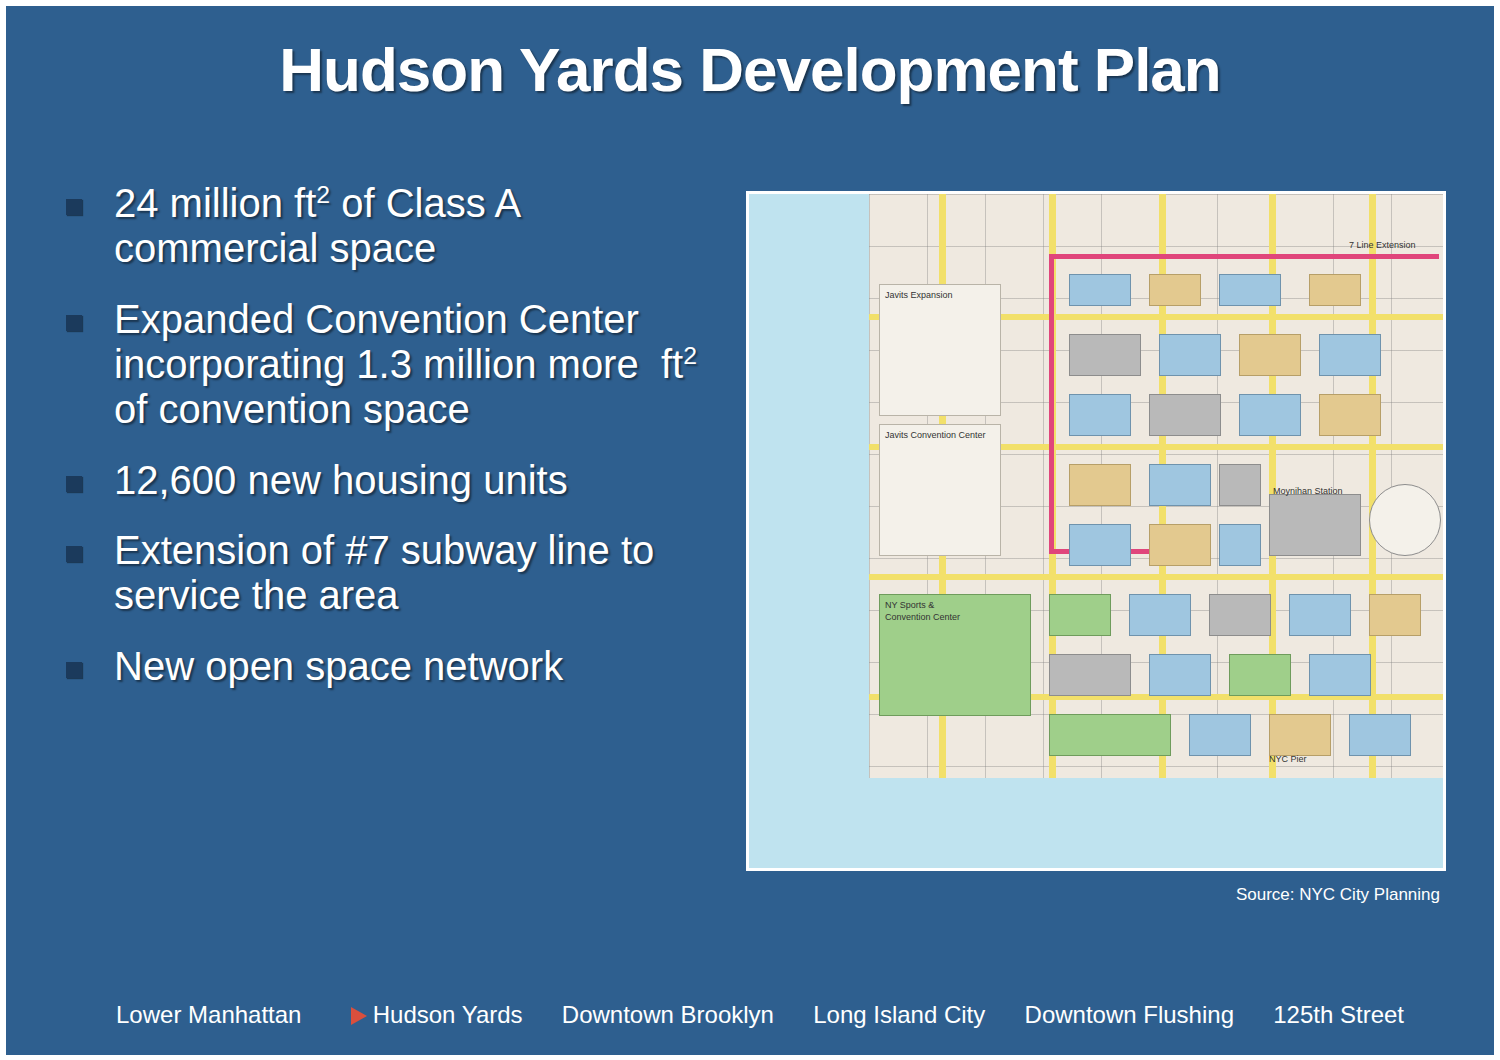Hudson Yards Development Plan
24 million ft2 of Class A commercial space
Expanded Convention Center incorporating 1.3 million more ft2 of convention space
12,600 new housing units
Extension of #7 subway line to service the area
New open space network
7 Line Extension
Javits Expansion
Javits Convention Center
NY Sports &
Convention Center
Moynihan Station
NYC Pier
Source: NYC City Planning
Lower Manhattan Hudson Yards Downtown Brooklyn Long Island City Downtown Flushing 125th Street